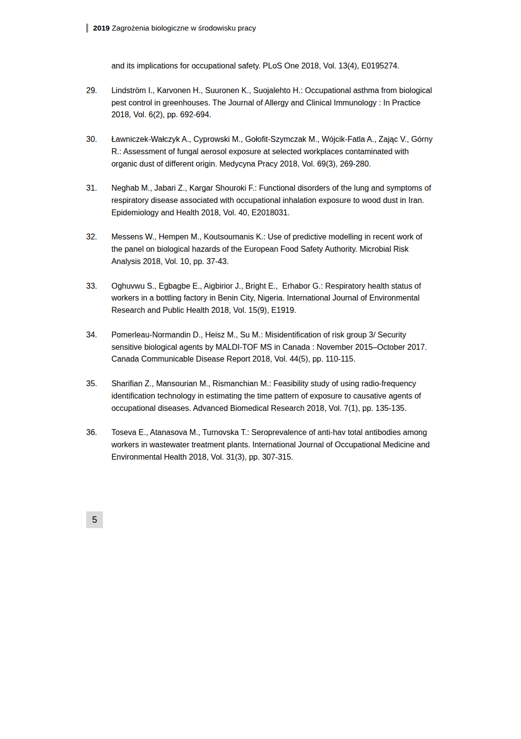2019 Zagrożenia biologiczne w środowisku pracy
and its implications for occupational safety. PLoS One 2018, Vol. 13(4), E0195274.
29. Lindström I., Karvonen H., Suuronen K., Suojalehto H.: Occupational asthma from biological pest control in greenhouses. The Journal of Allergy and Clinical Immunology : In Practice 2018, Vol. 6(2), pp. 692-694.
30. Ławniczek-Wałczyk A., Cyprowski M., Gołofit-Szymczak M., Wójcik-Fatla A., Zając V., Górny R.: Assessment of fungal aerosol exposure at selected workplaces contaminated with organic dust of different origin. Medycyna Pracy 2018, Vol. 69(3), 269-280.
31. Neghab M., Jabari Z., Kargar Shouroki F.: Functional disorders of the lung and symptoms of respiratory disease associated with occupational inhalation exposure to wood dust in Iran. Epidemiology and Health 2018, Vol. 40, E2018031.
32. Messens W., Hempen M., Koutsoumanis K.: Use of predictive modelling in recent work of the panel on biological hazards of the European Food Safety Authority. Microbial Risk Analysis 2018, Vol. 10, pp. 37-43.
33. Oghuvwu S., Egbagbe E., Aigbirior J., Bright E., Erhabor G.: Respiratory health status of workers in a bottling factory in Benin City, Nigeria. International Journal of Environmental Research and Public Health 2018, Vol. 15(9), E1919.
34. Pomerleau-Normandin D., Heisz M., Su M.: Misidentification of risk group 3/ Security sensitive biological agents by MALDI-TOF MS in Canada : November 2015–October 2017. Canada Communicable Disease Report 2018, Vol. 44(5), pp. 110-115.
35. Sharifian Z., Mansourian M., Rismanchian M.: Feasibility study of using radio-frequency identification technology in estimating the time pattern of exposure to causative agents of occupational diseases. Advanced Biomedical Research 2018, Vol. 7(1), pp. 135-135.
36. Toseva E., Atanasova M., Turnovska T.: Seroprevalence of anti-hav total antibodies among workers in wastewater treatment plants. International Journal of Occupational Medicine and Environmental Health 2018, Vol. 31(3), pp. 307-315.
5